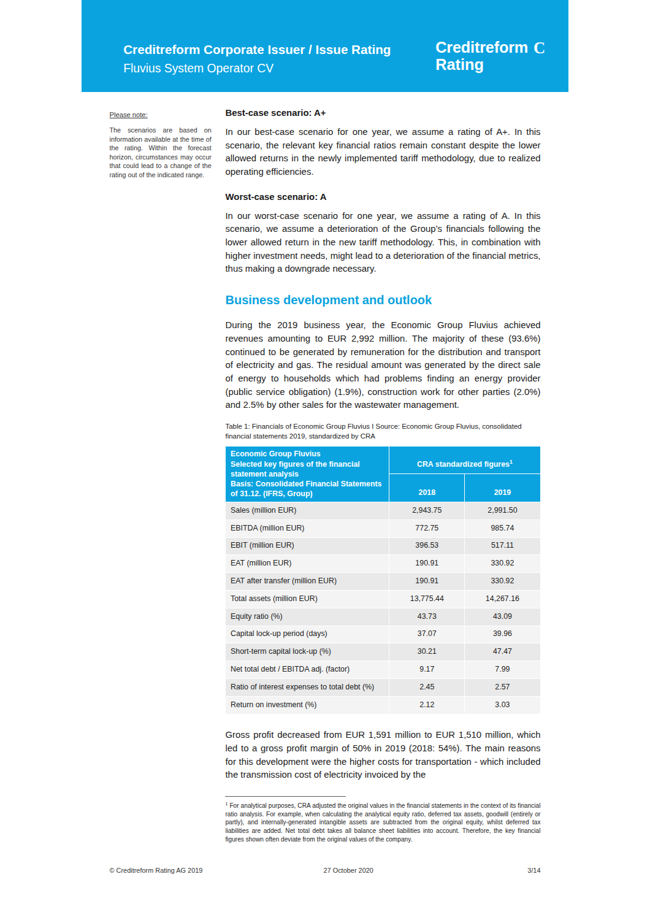Creditreform Corporate Issuer / Issue Rating Fluvius System Operator CV
Creditreform C Rating
Please note:
The scenarios are based on information available at the time of the rating. Within the forecast horizon, circumstances may occur that could lead to a change of the rating out of the indicated range.
Best-case scenario: A+
In our best-case scenario for one year, we assume a rating of A+. In this scenario, the relevant key financial ratios remain constant despite the lower allowed returns in the newly implemented tariff methodology, due to realized operating efficiencies.
Worst-case scenario: A
In our worst-case scenario for one year, we assume a rating of A. In this scenario, we assume a deterioration of the Group’s financials following the lower allowed return in the new tariff methodology. This, in combination with higher investment needs, might lead to a deterioration of the financial metrics, thus making a downgrade necessary.
Business development and outlook
During the 2019 business year, the Economic Group Fluvius achieved revenues amounting to EUR 2,992 million. The majority of these (93.6%) continued to be generated by remuneration for the distribution and transport of electricity and gas. The residual amount was generated by the direct sale of energy to households which had problems finding an energy provider (public service obligation) (1.9%), construction work for other parties (2.0%) and 2.5% by other sales for the wastewater management.
Table 1: Financials of Economic Group Fluvius I Source: Economic Group Fluvius, consolidated financial statements 2019, standardized by CRA
| Economic Group Fluvius Selected key figures of the financial statement analysis Basis: Consolidated Financial Statements of 31.12. (IFRS, Group) | CRA standardized figures 1 |
| --- | --- |
| 2018 | 2019 |
| Sales (million EUR) | 2,943.75 | 2,991.50 |
| EBITDA (million EUR) | 772.75 | 985.74 |
| EBIT (million EUR) | 396.53 | 517.11 |
| EAT (million EUR) | 190.91 | 330.92 |
| EAT after transfer (million EUR) | 190.91 | 330.92 |
| Total assets (million EUR) | 13,775.44 | 14,267.16 |
| Equity ratio (%) | 43.73 | 43.09 |
| Capital lock-up period (days) | 37.07 | 39.96 |
| Short-term capital lock-up (%) | 30.21 | 47.47 |
| Net total debt / EBITDA adj. (factor) | 9.17 | 7.99 |
| Ratio of interest expenses to total debt (%) | 2.45 | 2.57 |
| Return on investment (%) | 2.12 | 3.03 |
Gross profit decreased from EUR 1,591 million to EUR 1,510 million, which led to a gross profit margin of 50% in 2019 (2018: 54%). The main reasons for this development were the higher costs for transportation - which included the transmission cost of electricity invoiced by the
1 For analytical purposes, CRA adjusted the original values in the financial statements in the context of its financial ratio analysis. For example, when calculating the analytical equity ratio, deferred tax assets, goodwill (entirely or partly), and internally-generated intangible assets are subtracted from the original equity, whilst deferred tax liabilities are added. Net total debt takes all balance sheet liabilities into account. Therefore, the key financial figures shown often deviate from the original values of the company.
© Creditreform Rating AG 2019
27 October 2020
3/14